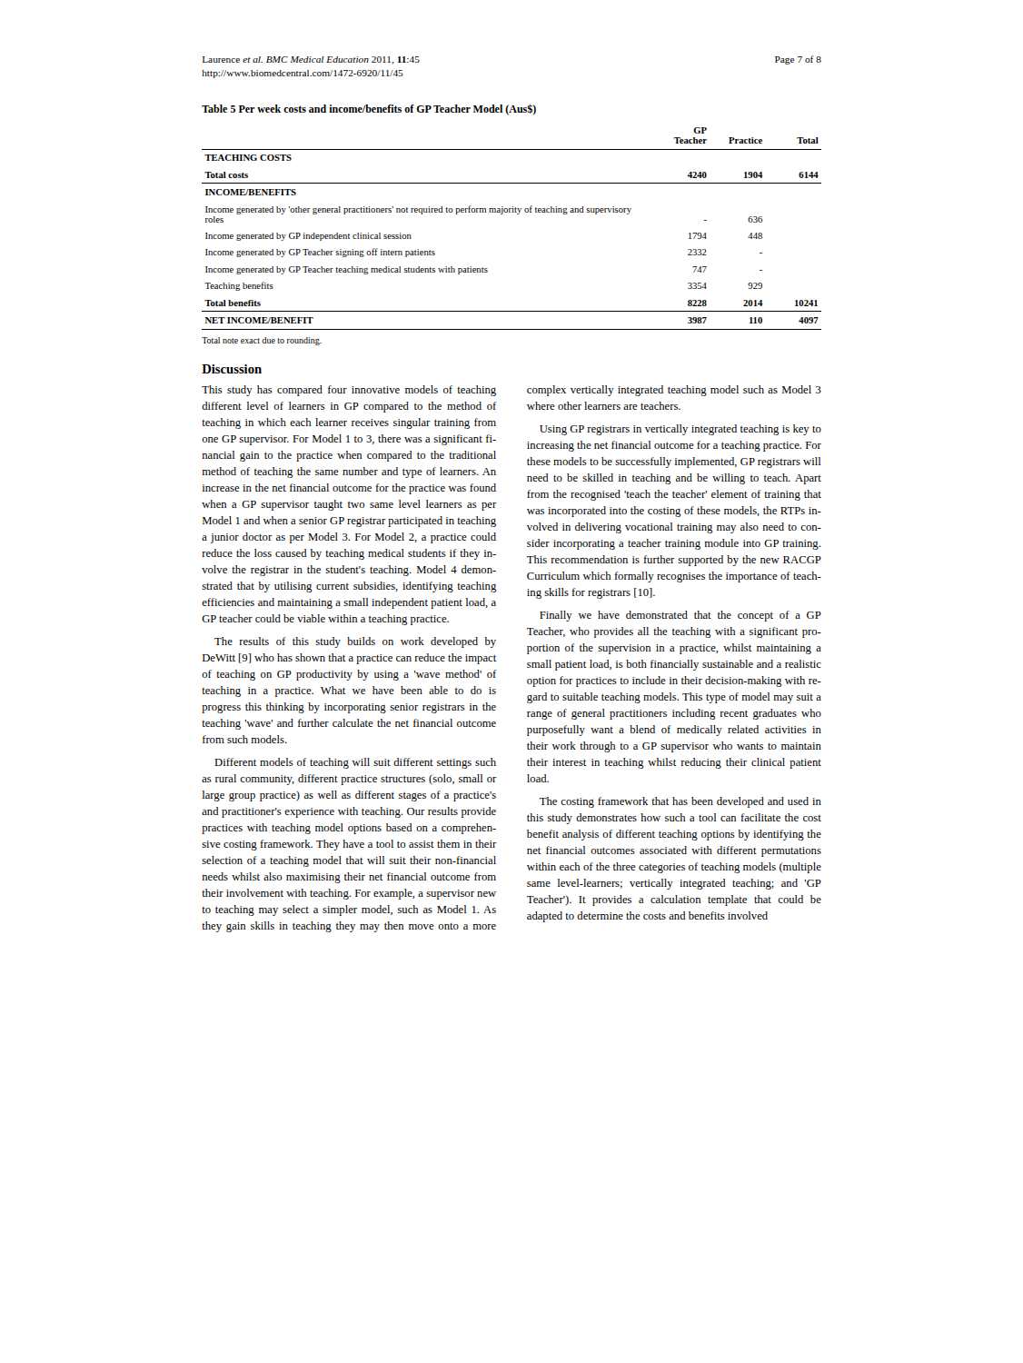Laurence et al. BMC Medical Education 2011, 11:45
http://www.biomedcentral.com/1472-6920/11/45
Page 7 of 8
Table 5 Per week costs and income/benefits of GP Teacher Model (Aus$)
| | GP Teacher | Practice | Total |
| --- | --- | --- | --- |
| TEACHING COSTS | | | |
| Total costs | 4240 | 1904 | 6144 |
| INCOME/BENEFITS | | | |
| Income generated by 'other general practitioners' not required to perform majority of teaching and supervisory roles | - | 636 | |
| Income generated by GP independent clinical session | 1794 | 448 | |
| Income generated by GP Teacher signing off intern patients | 2332 | - | |
| Income generated by GP Teacher teaching medical students with patients | 747 | - | |
| Teaching benefits | 3354 | 929 | |
| Total benefits | 8228 | 2014 | 10241 |
| NET INCOME/BENEFIT | 3987 | 110 | 4097 |
Total note exact due to rounding.
Discussion
This study has compared four innovative models of teaching different level of learners in GP compared to the method of teaching in which each learner receives singular training from one GP supervisor. For Model 1 to 3, there was a significant financial gain to the practice when compared to the traditional method of teaching the same number and type of learners. An increase in the net financial outcome for the practice was found when a GP supervisor taught two same level learners as per Model 1 and when a senior GP registrar participated in teaching a junior doctor as per Model 3. For Model 2, a practice could reduce the loss caused by teaching medical students if they involve the registrar in the student's teaching. Model 4 demonstrated that by utilising current subsidies, identifying teaching efficiencies and maintaining a small independent patient load, a GP teacher could be viable within a teaching practice.
The results of this study builds on work developed by DeWitt [9] who has shown that a practice can reduce the impact of teaching on GP productivity by using a 'wave method' of teaching in a practice. What we have been able to do is progress this thinking by incorporating senior registrars in the teaching 'wave' and further calculate the net financial outcome from such models.
Different models of teaching will suit different settings such as rural community, different practice structures (solo, small or large group practice) as well as different stages of a practice's and practitioner's experience with teaching. Our results provide practices with teaching model options based on a comprehensive costing framework. They have a tool to assist them in their selection of a teaching model that will suit their non-financial needs whilst also maximising their net financial outcome from their involvement with teaching. For example, a supervisor new to teaching may select a simpler model, such as Model 1. As they gain skills in teaching they may then move onto a more complex vertically integrated teaching model such as Model 3 where other learners are teachers.
Using GP registrars in vertically integrated teaching is key to increasing the net financial outcome for a teaching practice. For these models to be successfully implemented, GP registrars will need to be skilled in teaching and be willing to teach. Apart from the recognised 'teach the teacher' element of training that was incorporated into the costing of these models, the RTPs involved in delivering vocational training may also need to consider incorporating a teacher training module into GP training. This recommendation is further supported by the new RACGP Curriculum which formally recognises the importance of teaching skills for registrars [10].
Finally we have demonstrated that the concept of a GP Teacher, who provides all the teaching with a significant proportion of the supervision in a practice, whilst maintaining a small patient load, is both financially sustainable and a realistic option for practices to include in their decision-making with regard to suitable teaching models. This type of model may suit a range of general practitioners including recent graduates who purposefully want a blend of medically related activities in their work through to a GP supervisor who wants to maintain their interest in teaching whilst reducing their clinical patient load.
The costing framework that has been developed and used in this study demonstrates how such a tool can facilitate the cost benefit analysis of different teaching options by identifying the net financial outcomes associated with different permutations within each of the three categories of teaching models (multiple same level-learners; vertically integrated teaching; and 'GP Teacher'). It provides a calculation template that could be adapted to determine the costs and benefits involved